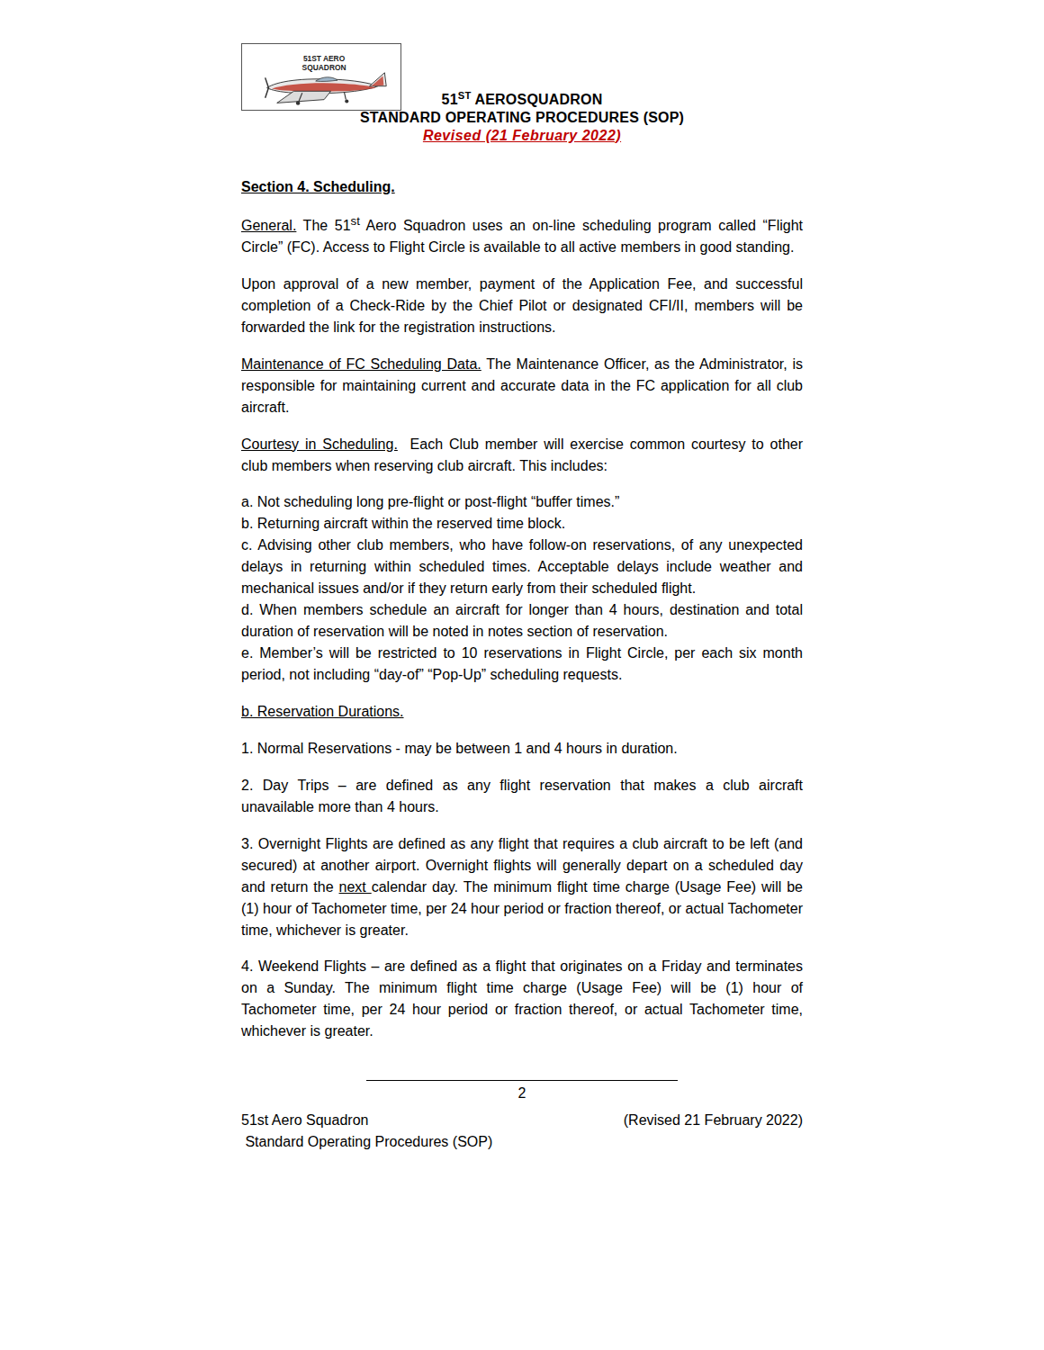51ST AERO SQUADRON
51ST AEROSQUADRON
STANDARD OPERATING PROCEDURES (SOP)
Revised (21 February 2022)
Section 4. Scheduling.
General. The 51st Aero Squadron uses an on-line scheduling program called “Flight Circle” (FC). Access to Flight Circle is available to all active members in good standing.
Upon approval of a new member, payment of the Application Fee, and successful completion of a Check-Ride by the Chief Pilot or designated CFI/II, members will be forwarded the link for the registration instructions.
Maintenance of FC Scheduling Data. The Maintenance Officer, as the Administrator, is responsible for maintaining current and accurate data in the FC application for all club aircraft.
Courtesy in Scheduling. Each Club member will exercise common courtesy to other club members when reserving club aircraft. This includes:
a. Not scheduling long pre-flight or post-flight “buffer times.”
b. Returning aircraft within the reserved time block.
c. Advising other club members, who have follow-on reservations, of any unexpected delays in returning within scheduled times. Acceptable delays include weather and mechanical issues and/or if they return early from their scheduled flight.
d. When members schedule an aircraft for longer than 4 hours, destination and total duration of reservation will be noted in notes section of reservation.
e. Member’s will be restricted to 10 reservations in Flight Circle, per each six month period, not including “day-of” “Pop-Up” scheduling requests.
b. Reservation Durations.
1. Normal Reservations - may be between 1 and 4 hours in duration.
2. Day Trips – are defined as any flight reservation that makes a club aircraft unavailable more than 4 hours.
3. Overnight Flights are defined as any flight that requires a club aircraft to be left (and secured) at another airport. Overnight flights will generally depart on a scheduled day and return the next calendar day. The minimum flight time charge (Usage Fee) will be (1) hour of Tachometer time, per 24 hour period or fraction thereof, or actual Tachometer time, whichever is greater.
4. Weekend Flights – are defined as a flight that originates on a Friday and terminates on a Sunday. The minimum flight time charge (Usage Fee) will be (1) hour of Tachometer time, per 24 hour period or fraction thereof, or actual Tachometer time, whichever is greater.
2
51st Aero Squadron
Standard Operating Procedures (SOP)
(Revised 21 February 2022)